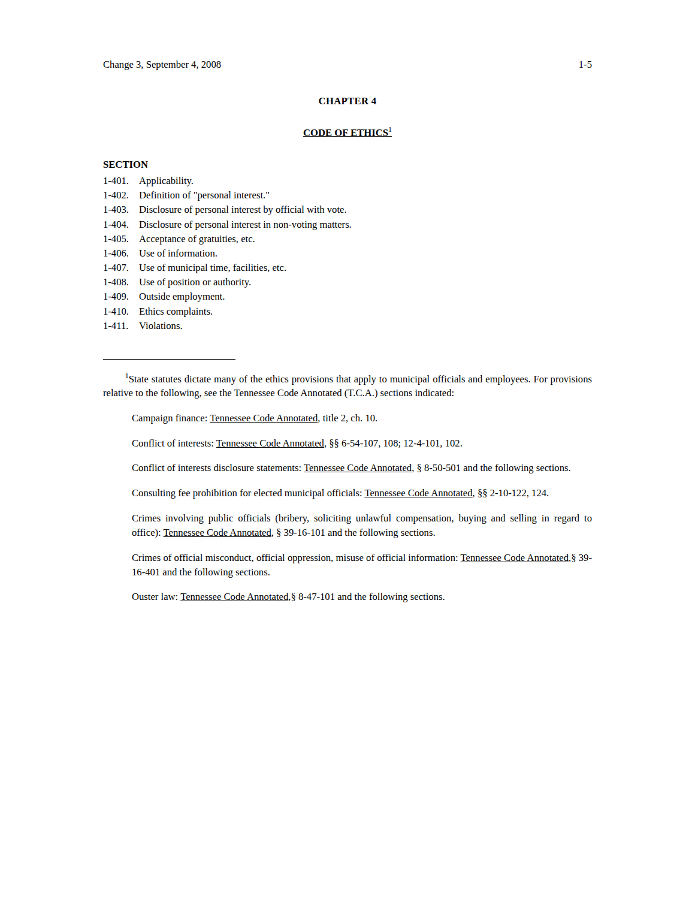Change 3, September 4, 2008
1-5
CHAPTER 4
CODE OF ETHICS1
SECTION
1-401. Applicability.
1-402. Definition of "personal interest."
1-403. Disclosure of personal interest by official with vote.
1-404. Disclosure of personal interest in non-voting matters.
1-405. Acceptance of gratuities, etc.
1-406. Use of information.
1-407. Use of municipal time, facilities, etc.
1-408. Use of position or authority.
1-409. Outside employment.
1-410. Ethics complaints.
1-411. Violations.
1State statutes dictate many of the ethics provisions that apply to municipal officials and employees. For provisions relative to the following, see the Tennessee Code Annotated (T.C.A.) sections indicated:
Campaign finance: Tennessee Code Annotated, title 2, ch. 10.
Conflict of interests: Tennessee Code Annotated, §§ 6-54-107, 108; 12-4-101, 102.
Conflict of interests disclosure statements: Tennessee Code Annotated, § 8-50-501 and the following sections.
Consulting fee prohibition for elected municipal officials: Tennessee Code Annotated, §§ 2-10-122, 124.
Crimes involving public officials (bribery, soliciting unlawful compensation, buying and selling in regard to office): Tennessee Code Annotated, § 39-16-101 and the following sections.
Crimes of official misconduct, official oppression, misuse of official information: Tennessee Code Annotated,§ 39-16-401 and the following sections.
Ouster law: Tennessee Code Annotated,§ 8-47-101 and the following sections.